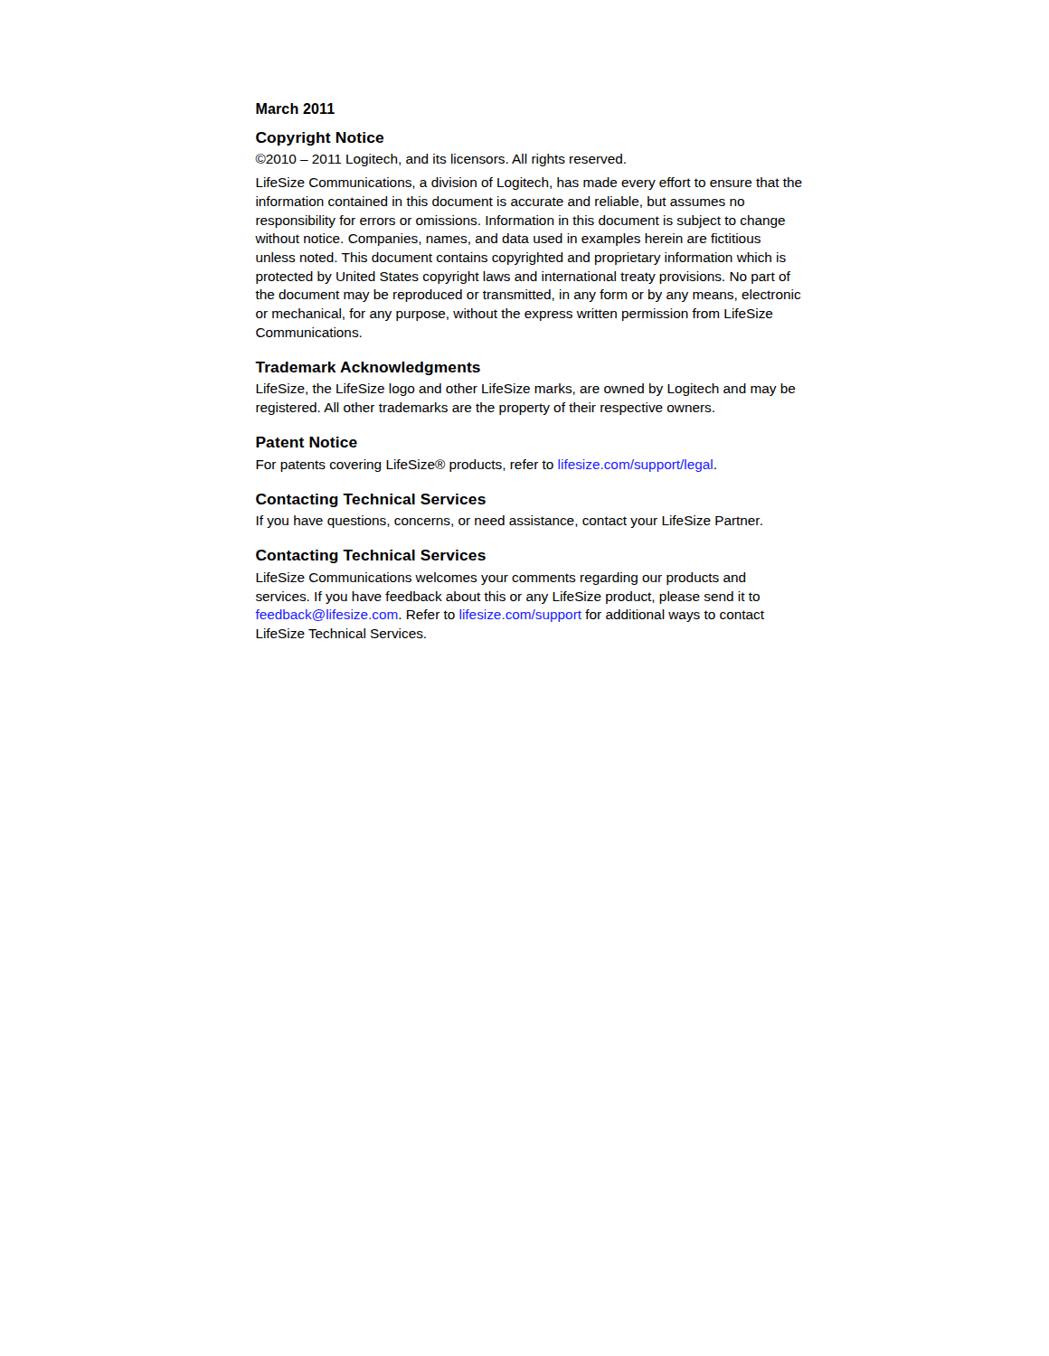March 2011
Copyright Notice
©2010 – 2011 Logitech, and its licensors. All rights reserved.
LifeSize Communications, a division of Logitech, has made every effort to ensure that the information contained in this document is accurate and reliable, but assumes no responsibility for errors or omissions. Information in this document is subject to change without notice. Companies, names, and data used in examples herein are fictitious unless noted. This document contains copyrighted and proprietary information which is protected by United States copyright laws and international treaty provisions. No part of the document may be reproduced or transmitted, in any form or by any means, electronic or mechanical, for any purpose, without the express written permission from LifeSize Communications.
Trademark Acknowledgments
LifeSize, the LifeSize logo and other LifeSize marks, are owned by Logitech and may be registered. All other trademarks are the property of their respective owners.
Patent Notice
For patents covering LifeSize® products, refer to lifesize.com/support/legal.
Contacting Technical Services
If you have questions, concerns, or need assistance, contact your LifeSize Partner.
Contacting Technical Services
LifeSize Communications welcomes your comments regarding our products and services. If you have feedback about this or any LifeSize product, please send it to feedback@lifesize.com. Refer to lifesize.com/support for additional ways to contact LifeSize Technical Services.